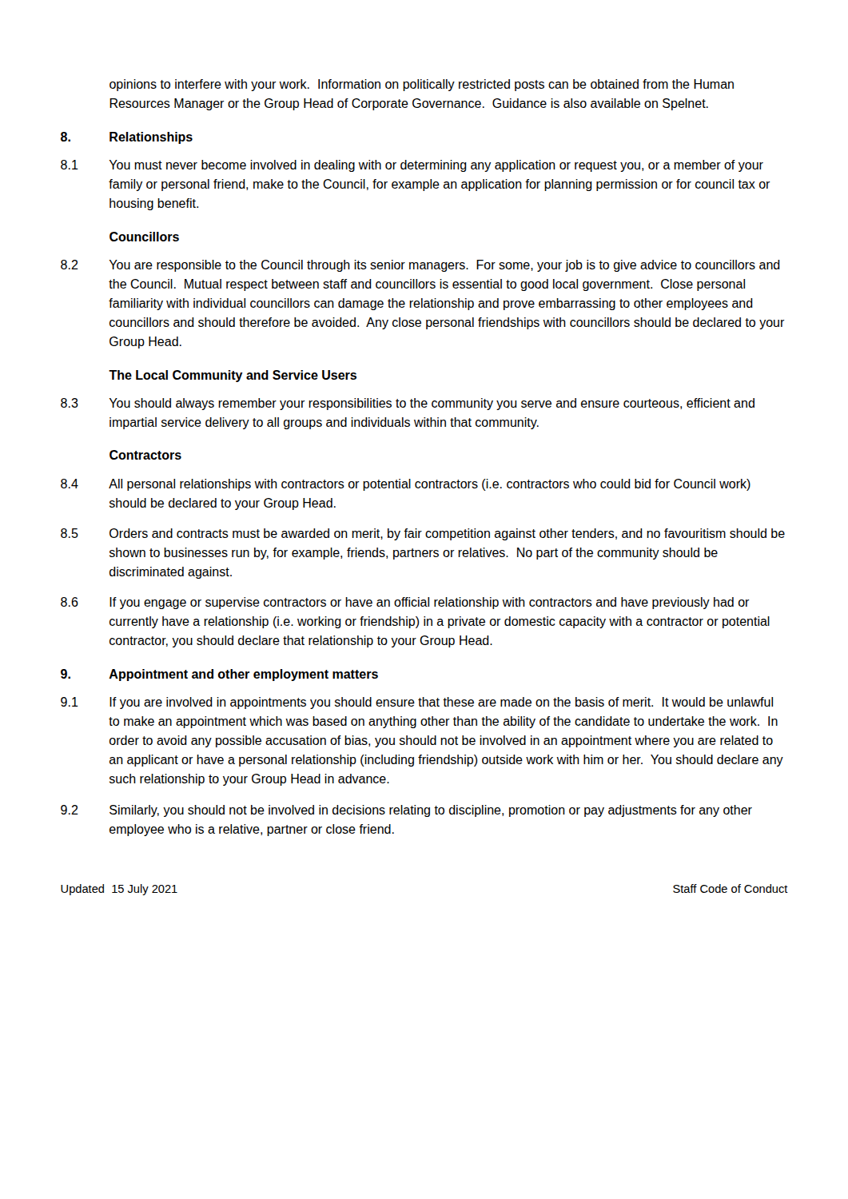opinions to interfere with your work. Information on politically restricted posts can be obtained from the Human Resources Manager or the Group Head of Corporate Governance. Guidance is also available on Spelnet.
8. Relationships
8.1 You must never become involved in dealing with or determining any application or request you, or a member of your family or personal friend, make to the Council, for example an application for planning permission or for council tax or housing benefit.
Councillors
8.2 You are responsible to the Council through its senior managers. For some, your job is to give advice to councillors and the Council. Mutual respect between staff and councillors is essential to good local government. Close personal familiarity with individual councillors can damage the relationship and prove embarrassing to other employees and councillors and should therefore be avoided. Any close personal friendships with councillors should be declared to your Group Head.
The Local Community and Service Users
8.3 You should always remember your responsibilities to the community you serve and ensure courteous, efficient and impartial service delivery to all groups and individuals within that community.
Contractors
8.4 All personal relationships with contractors or potential contractors (i.e. contractors who could bid for Council work) should be declared to your Group Head.
8.5 Orders and contracts must be awarded on merit, by fair competition against other tenders, and no favouritism should be shown to businesses run by, for example, friends, partners or relatives. No part of the community should be discriminated against.
8.6 If you engage or supervise contractors or have an official relationship with contractors and have previously had or currently have a relationship (i.e. working or friendship) in a private or domestic capacity with a contractor or potential contractor, you should declare that relationship to your Group Head.
9. Appointment and other employment matters
9.1 If you are involved in appointments you should ensure that these are made on the basis of merit. It would be unlawful to make an appointment which was based on anything other than the ability of the candidate to undertake the work. In order to avoid any possible accusation of bias, you should not be involved in an appointment where you are related to an applicant or have a personal relationship (including friendship) outside work with him or her. You should declare any such relationship to your Group Head in advance.
9.2 Similarly, you should not be involved in decisions relating to discipline, promotion or pay adjustments for any other employee who is a relative, partner or close friend.
Updated 15 July 2021 Staff Code of Conduct